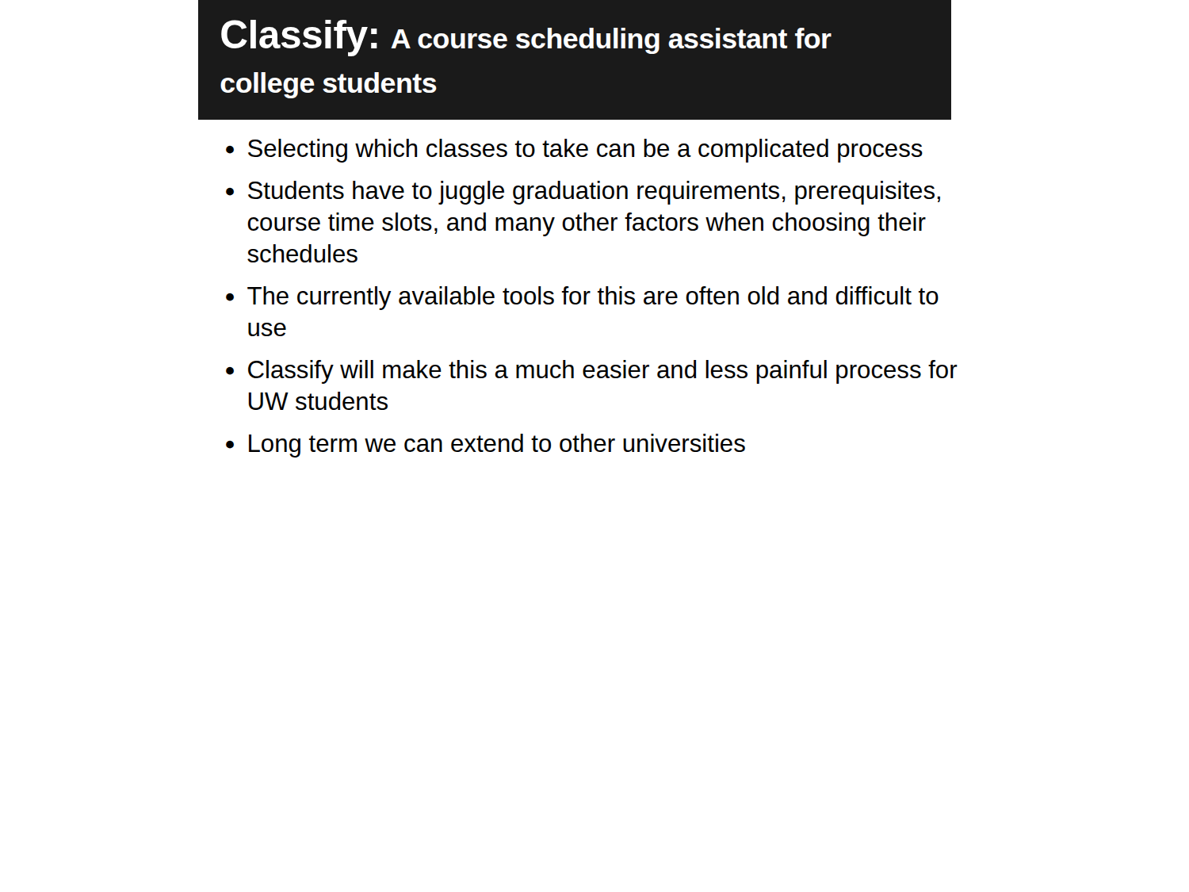Classify: A course scheduling assistant for college students
Selecting which classes to take can be a complicated process
Students have to juggle graduation requirements, prerequisites, course time slots, and many other factors when choosing their schedules
The currently available tools for this are often old and difficult to use
Classify will make this a much easier and less painful process for UW students
Long term we can extend to other universities